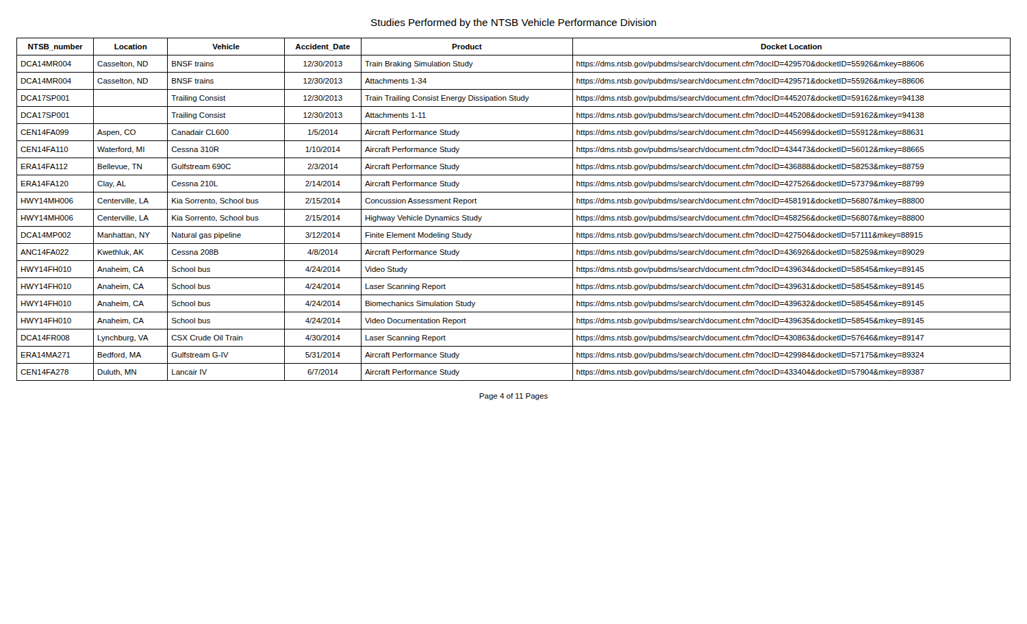Studies Performed by the NTSB Vehicle Performance Division
| NTSB_number | Location | Vehicle | Accident_Date | Product | Docket Location |
| --- | --- | --- | --- | --- | --- |
| DCA14MR004 | Casselton, ND | BNSF trains | 12/30/2013 | Train Braking Simulation Study | https://dms.ntsb.gov/pubdms/search/document.cfm?docID=429570&docketID=55926&mkey=88606 |
| DCA14MR004 | Casselton, ND | BNSF trains | 12/30/2013 | Attachments 1-34 | https://dms.ntsb.gov/pubdms/search/document.cfm?docID=429571&docketID=55926&mkey=88606 |
| DCA17SP001 | | Trailing Consist | 12/30/2013 | Train Trailing Consist Energy Dissipation Study | https://dms.ntsb.gov/pubdms/search/document.cfm?docID=445207&docketID=59162&mkey=94138 |
| DCA17SP001 | | Trailing Consist | 12/30/2013 | Attachments 1-11 | https://dms.ntsb.gov/pubdms/search/document.cfm?docID=445208&docketID=59162&mkey=94138 |
| CEN14FA099 | Aspen, CO | Canadair CL600 | 1/5/2014 | Aircraft Performance Study | https://dms.ntsb.gov/pubdms/search/document.cfm?docID=445699&docketID=55912&mkey=88631 |
| CEN14FA110 | Waterford, MI | Cessna 310R | 1/10/2014 | Aircraft Performance Study | https://dms.ntsb.gov/pubdms/search/document.cfm?docID=434473&docketID=56012&mkey=88665 |
| ERA14FA112 | Bellevue, TN | Gulfstream 690C | 2/3/2014 | Aircraft Performance Study | https://dms.ntsb.gov/pubdms/search/document.cfm?docID=436888&docketID=58253&mkey=88759 |
| ERA14FA120 | Clay, AL | Cessna 210L | 2/14/2014 | Aircraft Performance Study | https://dms.ntsb.gov/pubdms/search/document.cfm?docID=427526&docketID=57379&mkey=88799 |
| HWY14MH006 | Centerville, LA | Kia Sorrento, School bus | 2/15/2014 | Concussion Assessment Report | https://dms.ntsb.gov/pubdms/search/document.cfm?docID=458191&docketID=56807&mkey=88800 |
| HWY14MH006 | Centerville, LA | Kia Sorrento, School bus | 2/15/2014 | Highway Vehicle Dynamics Study | https://dms.ntsb.gov/pubdms/search/document.cfm?docID=458256&docketID=56807&mkey=88800 |
| DCA14MP002 | Manhattan, NY | Natural gas pipeline | 3/12/2014 | Finite Element Modeling Study | https://dms.ntsb.gov/pubdms/search/document.cfm?docID=427504&docketID=57111&mkey=88915 |
| ANC14FA022 | Kwethluk, AK | Cessna 208B | 4/8/2014 | Aircraft Performance Study | https://dms.ntsb.gov/pubdms/search/document.cfm?docID=436926&docketID=58259&mkey=89029 |
| HWY14FH010 | Anaheim, CA | School bus | 4/24/2014 | Video Study | https://dms.ntsb.gov/pubdms/search/document.cfm?docID=439634&docketID=58545&mkey=89145 |
| HWY14FH010 | Anaheim, CA | School bus | 4/24/2014 | Laser Scanning Report | https://dms.ntsb.gov/pubdms/search/document.cfm?docID=439631&docketID=58545&mkey=89145 |
| HWY14FH010 | Anaheim, CA | School bus | 4/24/2014 | Biomechanics Simulation Study | https://dms.ntsb.gov/pubdms/search/document.cfm?docID=439632&docketID=58545&mkey=89145 |
| HWY14FH010 | Anaheim, CA | School bus | 4/24/2014 | Video Documentation Report | https://dms.ntsb.gov/pubdms/search/document.cfm?docID=439635&docketID=58545&mkey=89145 |
| DCA14FR008 | Lynchburg, VA | CSX Crude Oil Train | 4/30/2014 | Laser Scanning Report | https://dms.ntsb.gov/pubdms/search/document.cfm?docID=430863&docketID=57646&mkey=89147 |
| ERA14MA271 | Bedford, MA | Gulfstream G-IV | 5/31/2014 | Aircraft Performance Study | https://dms.ntsb.gov/pubdms/search/document.cfm?docID=429984&docketID=57175&mkey=89324 |
| CEN14FA278 | Duluth, MN | Lancair IV | 6/7/2014 | Aircraft Performance Study | https://dms.ntsb.gov/pubdms/search/document.cfm?docID=433404&docketID=57904&mkey=89387 |
Page 4 of 11 Pages